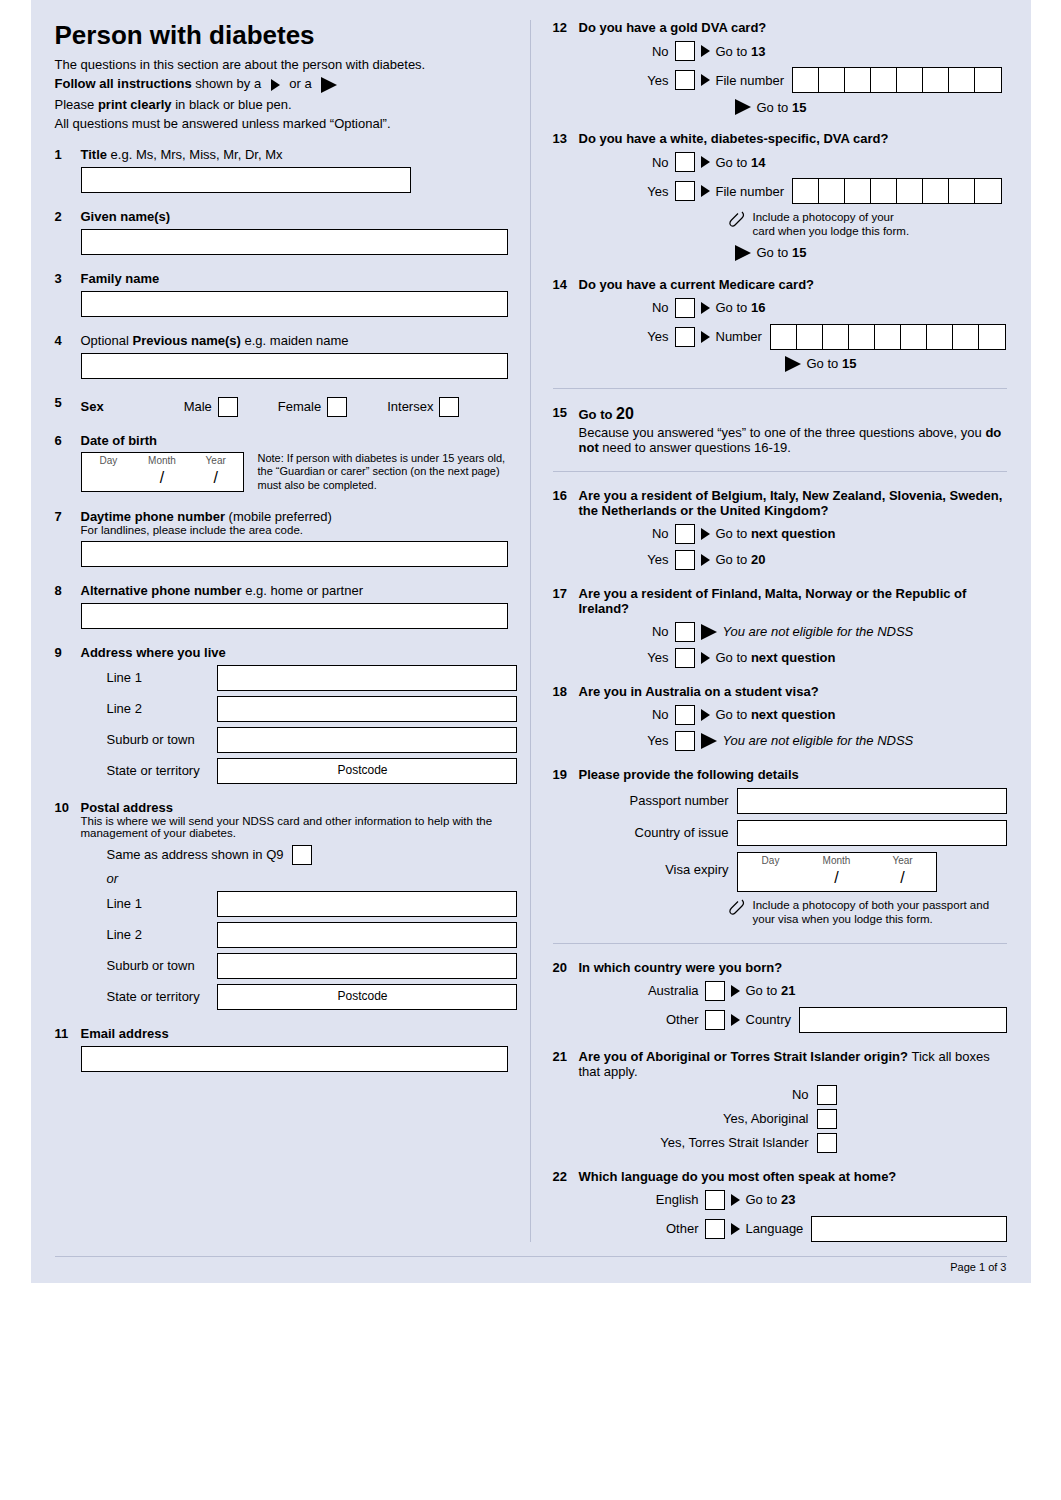Person with diabetes
The questions in this section are about the person with diabetes.
Follow all instructions shown by a or a
Please print clearly in black or blue pen.
All questions must be answered unless marked “Optional”.
1
Title e.g. Ms, Mrs, Miss, Mr, Dr, Mx
2
Given name(s)
3
Family name
4
Optional Previous name(s) e.g. maiden name
5
Sex
Male
Female
Intersex
6
Date of birth
Day Month Year
//
Note: If person with diabetes is under 15 years old, the “Guardian or carer” section (on the next page) must also be completed.
7
Daytime phone number (mobile preferred)
For landlines, please include the area code.
8
Alternative phone number e.g. home or partner
9
Address where you live
Line 1
Line 2
Suburb or town
State or territory
Postcode
10
Postal address
This is where we will send your NDSS card and other information to help with the management of your diabetes.
Same as address shown in Q9
or
Line 1
Line 2
Suburb or town
State or territory
Postcode
11
Email address
12
Do you have a gold DVA card?
No
Go to 13
Yes
File number
Go to 15
13
Do you have a white, diabetes-specific, DVA card?
No
Go to 14
Yes
File number
Include a photocopy of your
card when you lodge this form.
Go to 15
14
Do you have a current Medicare card?
No
Go to 16
Yes
Number
Go to 15
15
Go to 20
Because you answered “yes” to one of the three questions above, you do not need to answer questions 16-19.
16
Are you a resident of Belgium, Italy, New Zealand, Slovenia, Sweden, the Netherlands or the United Kingdom?
No
Go to next question
Yes
Go to 20
17
Are you a resident of Finland, Malta, Norway or the Republic of Ireland?
No
You are not eligible for the NDSS
Yes
Go to next question
18
Are you in Australia on a student visa?
No
Go to next question
Yes
You are not eligible for the NDSS
19
Please provide the following details
Passport number
Country of issue
Visa expiry
Day Month Year
//
Include a photocopy of both your passport and
your visa when you lodge this form.
20
In which country were you born?
Australia
Go to 21
Other
Country
21
Are you of Aboriginal or Torres Strait Islander origin? Tick all boxes that apply.
No
Yes, Aboriginal
Yes, Torres Strait Islander
22
Which language do you most often speak at home?
English
Go to 23
Other
Language
Page 1 of 3